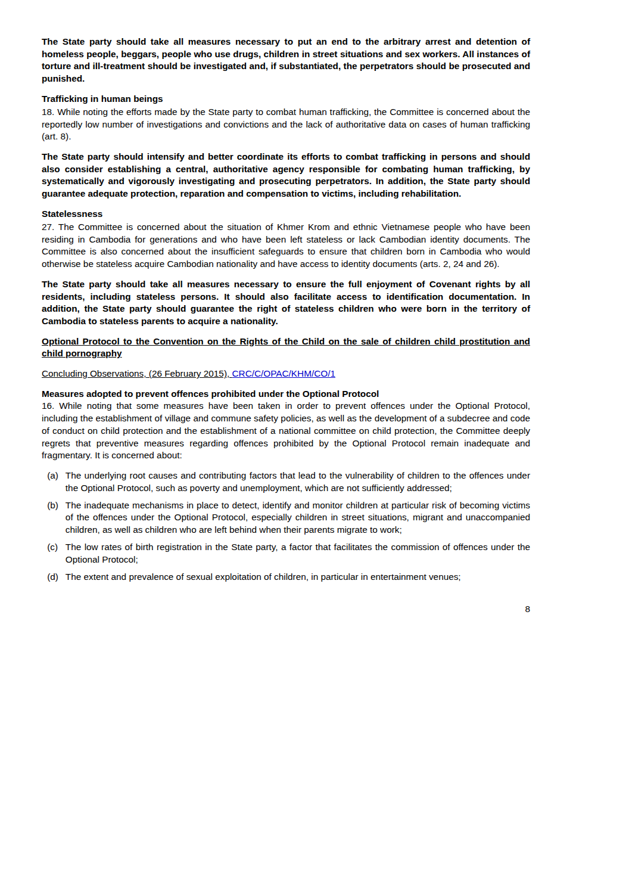The State party should take all measures necessary to put an end to the arbitrary arrest and detention of homeless people, beggars, people who use drugs, children in street situations and sex workers. All instances of torture and ill-treatment should be investigated and, if substantiated, the perpetrators should be prosecuted and punished.
Trafficking in human beings
18. While noting the efforts made by the State party to combat human trafficking, the Committee is concerned about the reportedly low number of investigations and convictions and the lack of authoritative data on cases of human trafficking (art. 8).
The State party should intensify and better coordinate its efforts to combat trafficking in persons and should also consider establishing a central, authoritative agency responsible for combating human trafficking, by systematically and vigorously investigating and prosecuting perpetrators. In addition, the State party should guarantee adequate protection, reparation and compensation to victims, including rehabilitation.
Statelessness
27. The Committee is concerned about the situation of Khmer Krom and ethnic Vietnamese people who have been residing in Cambodia for generations and who have been left stateless or lack Cambodian identity documents. The Committee is also concerned about the insufficient safeguards to ensure that children born in Cambodia who would otherwise be stateless acquire Cambodian nationality and have access to identity documents (arts. 2, 24 and 26).
The State party should take all measures necessary to ensure the full enjoyment of Covenant rights by all residents, including stateless persons. It should also facilitate access to identification documentation. In addition, the State party should guarantee the right of stateless children who were born in the territory of Cambodia to stateless parents to acquire a nationality.
Optional Protocol to the Convention on the Rights of the Child on the sale of children child prostitution and child pornography
Concluding Observations, (26 February 2015), CRC/C/OPAC/KHM/CO/1
Measures adopted to prevent offences prohibited under the Optional Protocol
16. While noting that some measures have been taken in order to prevent offences under the Optional Protocol, including the establishment of village and commune safety policies, as well as the development of a subdecree and code of conduct on child protection and the establishment of a national committee on child protection, the Committee deeply regrets that preventive measures regarding offences prohibited by the Optional Protocol remain inadequate and fragmentary. It is concerned about:
(a) The underlying root causes and contributing factors that lead to the vulnerability of children to the offences under the Optional Protocol, such as poverty and unemployment, which are not sufficiently addressed;
(b) The inadequate mechanisms in place to detect, identify and monitor children at particular risk of becoming victims of the offences under the Optional Protocol, especially children in street situations, migrant and unaccompanied children, as well as children who are left behind when their parents migrate to work;
(c) The low rates of birth registration in the State party, a factor that facilitates the commission of offences under the Optional Protocol;
(d) The extent and prevalence of sexual exploitation of children, in particular in entertainment venues;
8